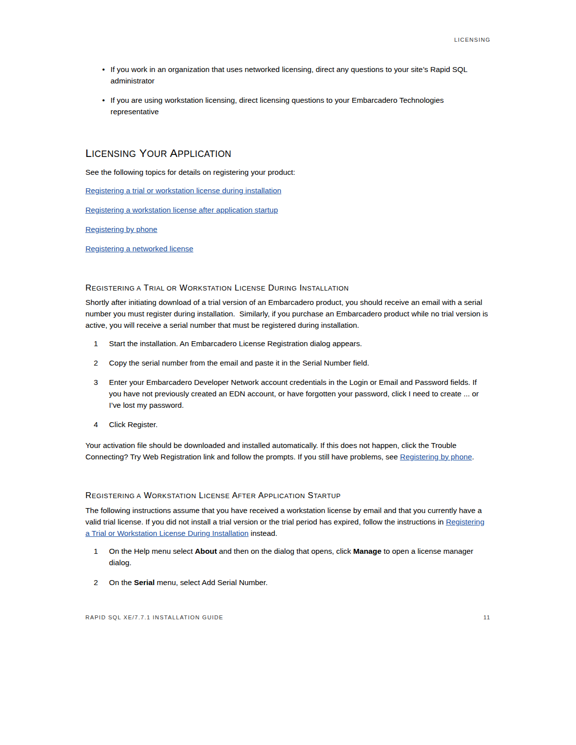LICENSING
If you work in an organization that uses networked licensing, direct any questions to your site’s Rapid SQL administrator
If you are using workstation licensing, direct licensing questions to your Embarcadero Technologies representative
LICENSING YOUR APPLICATION
See the following topics for details on registering your product:
Registering a trial or workstation license during installation Registering a workstation license after application startup Registering by phone Registering a networked license
REGISTERING A TRIAL OR WORKSTATION LICENSE DURING INSTALLATION
Shortly after initiating download of a trial version of an Embarcadero product, you should receive an email with a serial number you must register during installation. Similarly, if you purchase an Embarcadero product while no trial version is active, you will receive a serial number that must be registered during installation.
Start the installation. An Embarcadero License Registration dialog appears.
Copy the serial number from the email and paste it in the Serial Number field.
Enter your Embarcadero Developer Network account credentials in the Login or Email and Password fields. If you have not previously created an EDN account, or have forgotten your password, click I need to create ... or I’ve lost my password.
Click Register.
Your activation file should be downloaded and installed automatically. If this does not happen, click the Trouble Connecting? Try Web Registration link and follow the prompts. If you still have problems, see Registering by phone.
REGISTERING A WORKSTATION LICENSE AFTER APPLICATION STARTUP
The following instructions assume that you have received a workstation license by email and that you currently have a valid trial license. If you did not install a trial version or the trial period has expired, follow the instructions in Registering a Trial or Workstation License During Installation instead.
On the Help menu select About and then on the dialog that opens, click Manage to open a license manager dialog.
On the Serial menu, select Add Serial Number.
RAPID SQL XE/7.7.1 INSTALLATION GUIDE 11